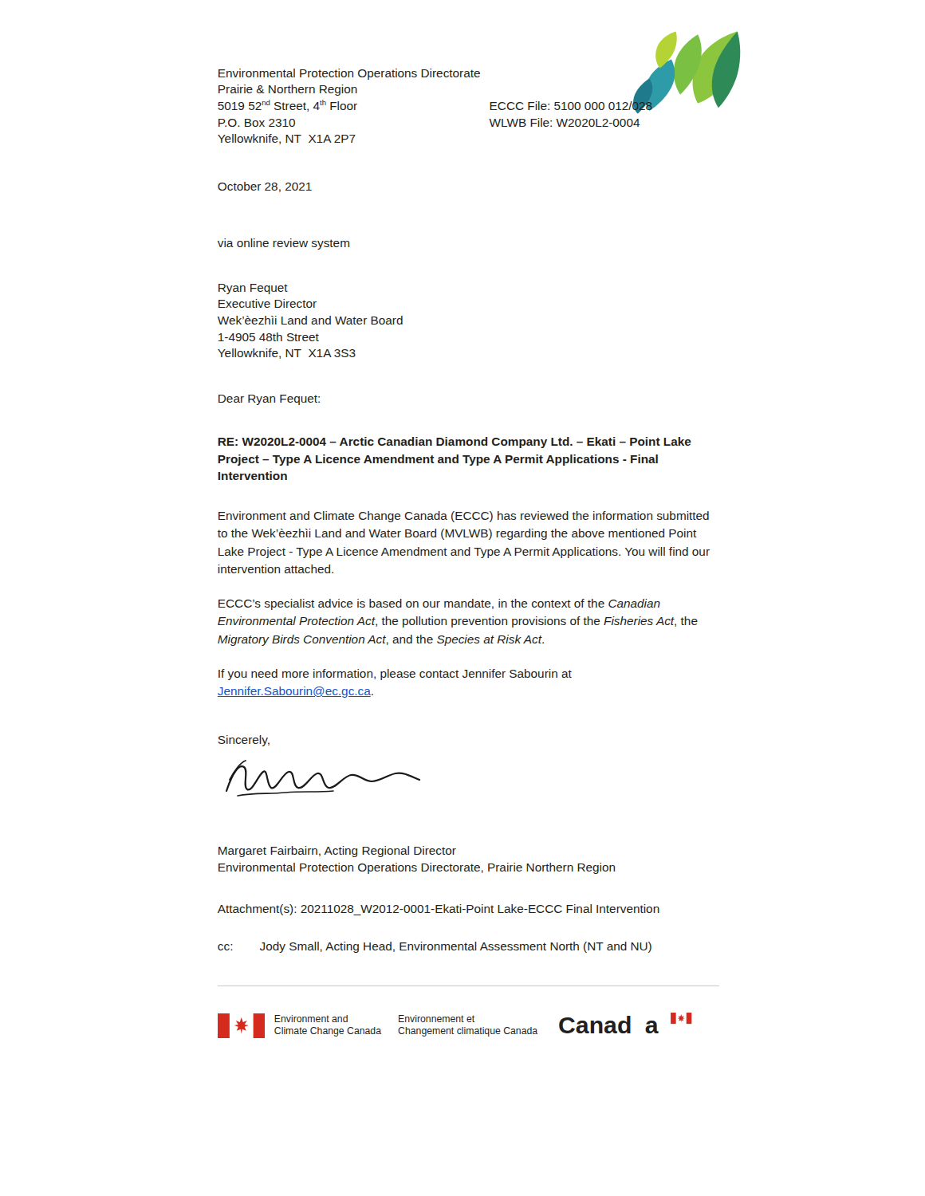Environmental Protection Operations Directorate
Prairie & Northern Region
5019 52nd Street, 4th Floor
P.O. Box 2310
Yellowknife, NT X1A 2P7
ECCC File: 5100 000 012/028
WLWB File: W2020L2-0004
October 28, 2021
via online review system
Ryan Fequet
Executive Director
Wek’èezhìi Land and Water Board
1-4905 48th Street
Yellowknife, NT X1A 3S3
Dear Ryan Fequet:
RE: W2020L2-0004 – Arctic Canadian Diamond Company Ltd. – Ekati – Point Lake Project – Type A Licence Amendment and Type A Permit Applications - Final Intervention
Environment and Climate Change Canada (ECCC) has reviewed the information submitted to the Wek’èezhìi Land and Water Board (MVLWB) regarding the above mentioned Point Lake Project - Type A Licence Amendment and Type A Permit Applications. You will find our intervention attached.
ECCC’s specialist advice is based on our mandate, in the context of the Canadian Environmental Protection Act, the pollution prevention provisions of the Fisheries Act, the Migratory Birds Convention Act, and the Species at Risk Act.
If you need more information, please contact Jennifer Sabourin at Jennifer.Sabourin@ec.gc.ca.
Sincerely,
Margaret Fairbairn, Acting Regional Director
Environmental Protection Operations Directorate, Prairie Northern Region
Attachment(s): 20211028_W2012-0001-Ekati-Point Lake-ECCC Final Intervention
cc: Jody Small, Acting Head, Environmental Assessment North (NT and NU)
Environment and
Climate Change Canada
Environnement et
Changement climatique Canada
Canad a